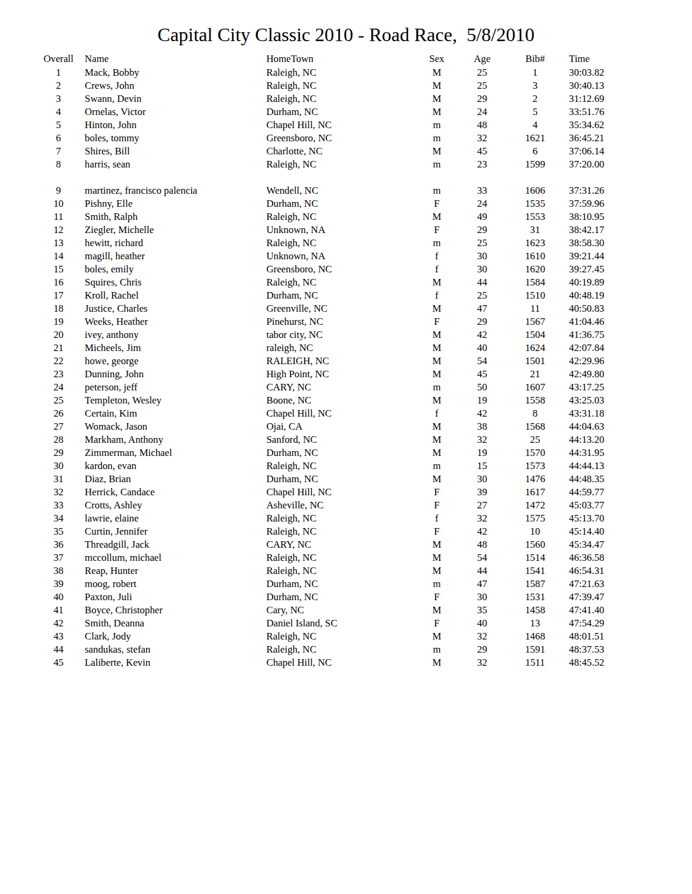Capital City Classic 2010 - Road Race, 5/8/2010
| Overall | Name | HomeTown | Sex | Age | Bib# | Time |
| --- | --- | --- | --- | --- | --- | --- |
| 1 | Mack, Bobby | Raleigh, NC | M | 25 | 1 | 30:03.82 |
| 2 | Crews, John | Raleigh, NC | M | 25 | 3 | 30:40.13 |
| 3 | Swann, Devin | Raleigh, NC | M | 29 | 2 | 31:12.69 |
| 4 | Ornelas, Victor | Durham, NC | M | 24 | 5 | 33:51.76 |
| 5 | Hinton, John | Chapel Hill, NC | m | 48 | 4 | 35:34.62 |
| 6 | boles, tommy | Greensboro, NC | m | 32 | 1621 | 36:45.21 |
| 7 | Shires, Bill | Charlotte, NC | M | 45 | 6 | 37:06.14 |
| 8 | harris, sean | Raleigh, NC | m | 23 | 1599 | 37:20.00 |
| 9 | martinez, francisco palencia | Wendell, NC | m | 33 | 1606 | 37:31.26 |
| 10 | Pishny, Elle | Durham, NC | F | 24 | 1535 | 37:59.96 |
| 11 | Smith, Ralph | Raleigh, NC | M | 49 | 1553 | 38:10.95 |
| 12 | Ziegler, Michelle | Unknown, NA | F | 29 | 31 | 38:42.17 |
| 13 | hewitt, richard | Raleigh, NC | m | 25 | 1623 | 38:58.30 |
| 14 | magill, heather | Unknown, NA | f | 30 | 1610 | 39:21.44 |
| 15 | boles, emily | Greensboro, NC | f | 30 | 1620 | 39:27.45 |
| 16 | Squires, Chris | Raleigh, NC | M | 44 | 1584 | 40:19.89 |
| 17 | Kroll, Rachel | Durham, NC | f | 25 | 1510 | 40:48.19 |
| 18 | Justice, Charles | Greenville, NC | M | 47 | 11 | 40:50.83 |
| 19 | Weeks, Heather | Pinehurst, NC | F | 29 | 1567 | 41:04.46 |
| 20 | ivey, anthony | tabor city, NC | M | 42 | 1504 | 41:36.75 |
| 21 | Micheels, Jim | raleigh, NC | M | 40 | 1624 | 42:07.84 |
| 22 | howe, george | RALEIGH, NC | M | 54 | 1501 | 42:29.96 |
| 23 | Dunning, John | High Point, NC | M | 45 | 21 | 42:49.80 |
| 24 | peterson, jeff | CARY, NC | m | 50 | 1607 | 43:17.25 |
| 25 | Templeton, Wesley | Boone, NC | M | 19 | 1558 | 43:25.03 |
| 26 | Certain, Kim | Chapel Hill, NC | f | 42 | 8 | 43:31.18 |
| 27 | Womack, Jason | Ojai, CA | M | 38 | 1568 | 44:04.63 |
| 28 | Markham, Anthony | Sanford, NC | M | 32 | 25 | 44:13.20 |
| 29 | Zimmerman, Michael | Durham, NC | M | 19 | 1570 | 44:31.95 |
| 30 | kardon, evan | Raleigh, NC | m | 15 | 1573 | 44:44.13 |
| 31 | Diaz, Brian | Durham, NC | M | 30 | 1476 | 44:48.35 |
| 32 | Herrick, Candace | Chapel Hill, NC | F | 39 | 1617 | 44:59.77 |
| 33 | Crotts, Ashley | Asheville, NC | F | 27 | 1472 | 45:03.77 |
| 34 | lawrie, elaine | Raleigh, NC | f | 32 | 1575 | 45:13.70 |
| 35 | Curtin, Jennifer | Raleigh, NC | F | 42 | 10 | 45:14.40 |
| 36 | Threadgill, Jack | CARY, NC | M | 48 | 1560 | 45:34.47 |
| 37 | mccollum, michael | Raleigh, NC | M | 54 | 1514 | 46:36.58 |
| 38 | Reap, Hunter | Raleigh, NC | M | 44 | 1541 | 46:54.31 |
| 39 | moog, robert | Durham, NC | m | 47 | 1587 | 47:21.63 |
| 40 | Paxton, Juli | Durham, NC | F | 30 | 1531 | 47:39.47 |
| 41 | Boyce, Christopher | Cary, NC | M | 35 | 1458 | 47:41.40 |
| 42 | Smith, Deanna | Daniel Island, SC | F | 40 | 13 | 47:54.29 |
| 43 | Clark, Jody | Raleigh, NC | M | 32 | 1468 | 48:01.51 |
| 44 | sandukas, stefan | Raleigh, NC | m | 29 | 1591 | 48:37.53 |
| 45 | Laliberte, Kevin | Chapel Hill, NC | M | 32 | 1511 | 48:45.52 |